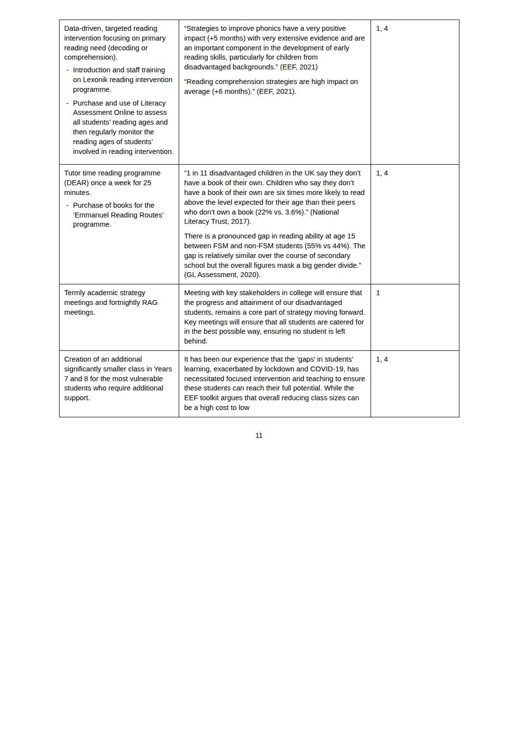| Data-driven, targeted reading intervention focusing on primary reading need (decoding or comprehension). Introduction and staff training on Lexonik reading intervention programme. Purchase and use of Literacy Assessment Online to assess all students’ reading ages and then regularly monitor the reading ages of students’ involved in reading intervention. | “Strategies to improve phonics have a very positive impact (+5 months) with very extensive evidence and are an important component in the development of early reading skills, particularly for children from disadvantaged backgrounds.” (EEF, 2021) “Reading comprehension strategies are high impact on average (+6 months).” (EEF, 2021). | 1, 4 |
| Tutor time reading programme (DEAR) once a week for 25 minutes. Purchase of books for the ‘Emmanuel Reading Routes’ programme. | “1 in 11 disadvantaged children in the UK say they don’t have a book of their own. Children who say they don’t have a book of their own are six times more likely to read above the level expected for their age than their peers who don’t own a book (22% vs. 3.6%).” (National Literacy Trust, 2017). There is a pronounced gap in reading ability at age 15 between FSM and non-FSM students (55% vs 44%). The gap is relatively similar over the course of secondary school but the overall figures mask a big gender divide.” (GL Assessment, 2020). | 1, 4 |
| Termly academic strategy meetings and fortnightly RAG meetings. | Meeting with key stakeholders in college will ensure that the progress and attainment of our disadvantaged students, remains a core part of strategy moving forward. Key meetings will ensure that all students are catered for in the best possible way, ensuring no student is left behind. | 1 |
| Creation of an additional significantly smaller class in Years 7 and 8 for the most vulnerable students who require additional support. | It has been our experience that the ‘gaps’ in students’ learning, exacerbated by lockdown and COVID-19, has necessitated focused intervention and teaching to ensure these students can reach their full potential. While the EEF toolkit argues that overall reducing class sizes can be a high cost to low | 1, 4 |
11